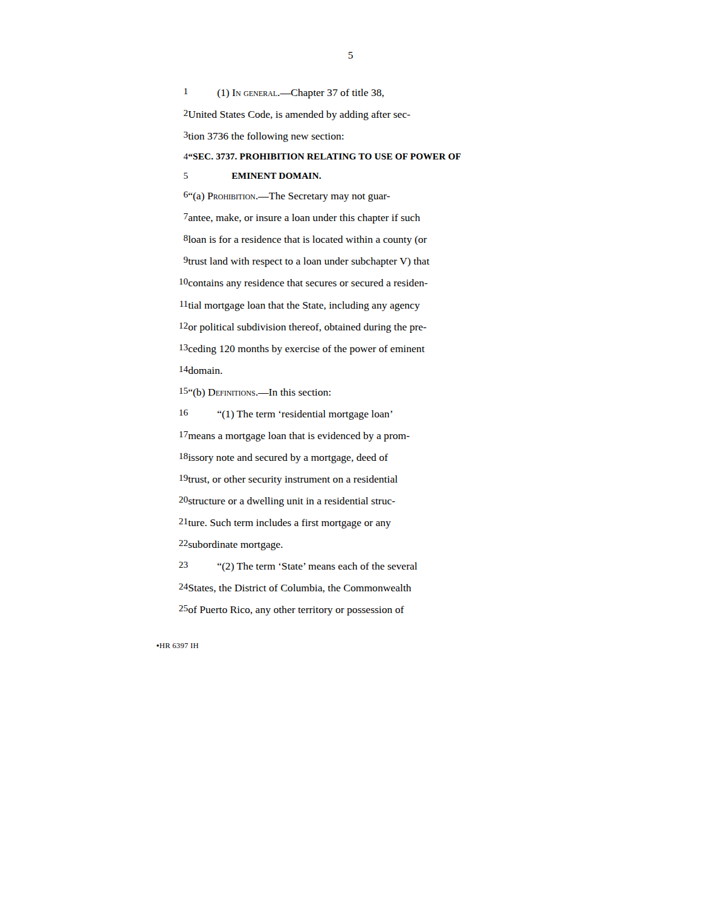5
| 1 | (1) I n general .—Chapter 37 of title 38, |
| 2 | United States Code, is amended by adding after sec- |
| 3 | tion 3736 the following new section: |
| 4 | “SEC. 3737. PROHIBITION RELATING TO USE OF POWER OF |
| 5 | EMINENT DOMAIN. |
| 6 | “(a) P rohibition .—The Secretary may not guar- |
| 7 | antee, make, or insure a loan under this chapter if such |
| 8 | loan is for a residence that is located within a county (or |
| 9 | trust land with respect to a loan under subchapter V) that |
| 10 | contains any residence that secures or secured a residen- |
| 11 | tial mortgage loan that the State, including any agency |
| 12 | or political subdivision thereof, obtained during the pre- |
| 13 | ceding 120 months by exercise of the power of eminent |
| 14 | domain. |
| 15 | “(b) D efinitions .—In this section: |
| 16 | “(1) The term ‘residential mortgage loan’ |
| 17 | means a mortgage loan that is evidenced by a prom- |
| 18 | issory note and secured by a mortgage, deed of |
| 19 | trust, or other security instrument on a residential |
| 20 | structure or a dwelling unit in a residential struc- |
| 21 | ture. Such term includes a first mortgage or any |
| 22 | subordinate mortgage. |
| 23 | “(2) The term ‘State’ means each of the several |
| 24 | States, the District of Columbia, the Commonwealth |
| 25 | of Puerto Rico, any other territory or possession of |
•HR 6397 IH